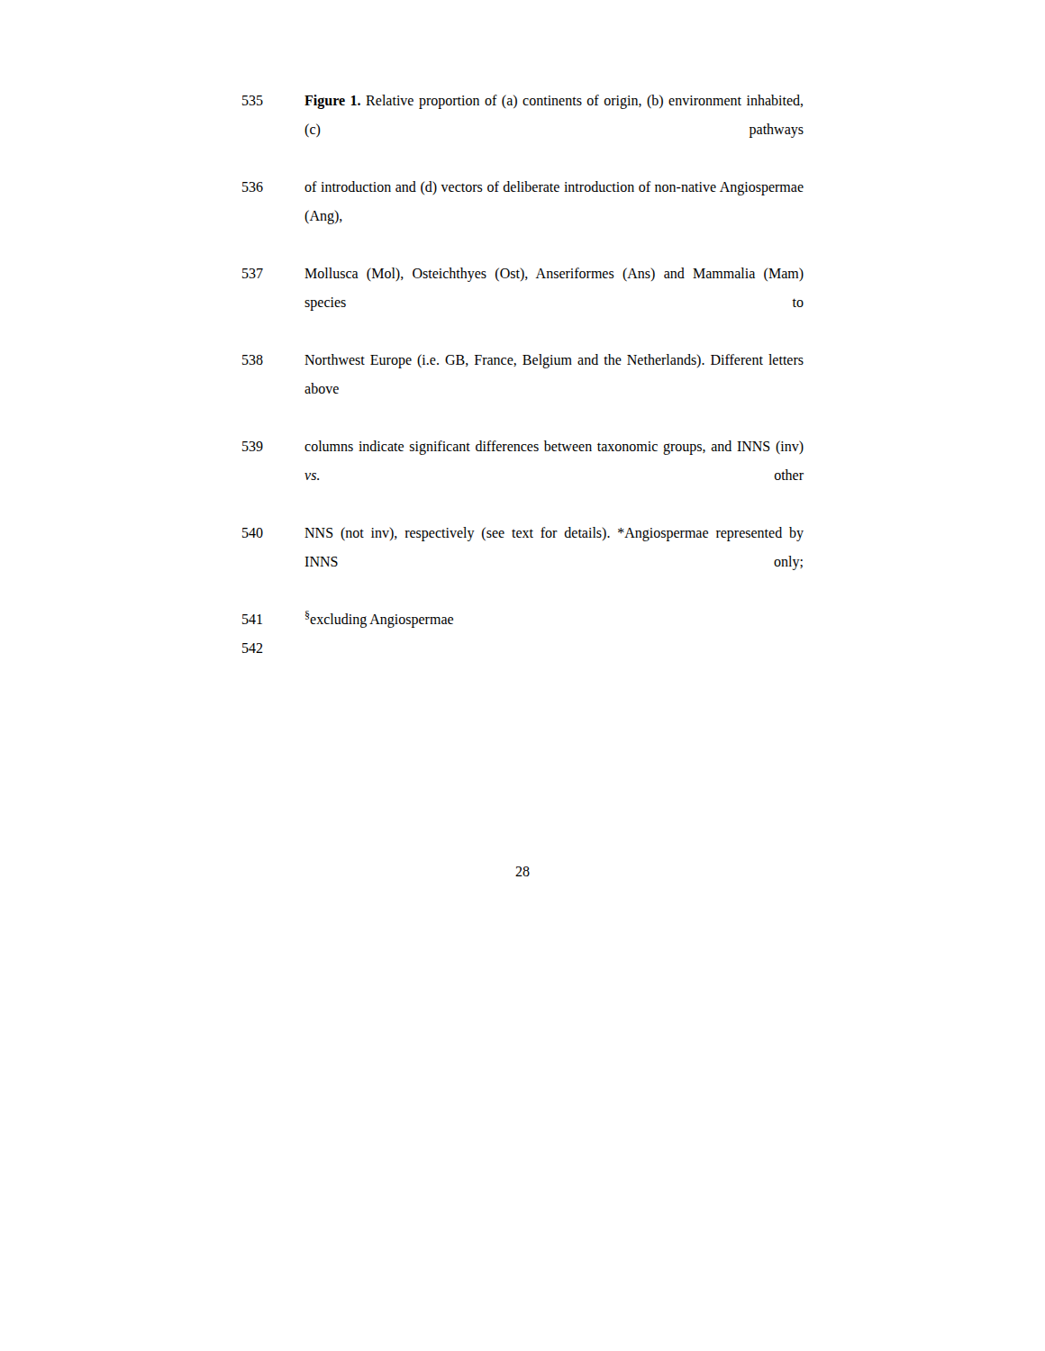535
Figure 1. Relative proportion of (a) continents of origin, (b) environment inhabited, (c) pathways
536
of introduction and (d) vectors of deliberate introduction of non-native Angiospermae (Ang),
537
Mollusca (Mol), Osteichthyes (Ost), Anseriformes (Ans) and Mammalia (Mam) species to
538
Northwest Europe (i.e. GB, France, Belgium and the Netherlands). Different letters above
539
columns indicate significant differences between taxonomic groups, and INNS (inv) vs. other
540
NNS (not inv), respectively (see text for details). *Angiospermae represented by INNS only;
541
§excluding Angiospermae
542
28